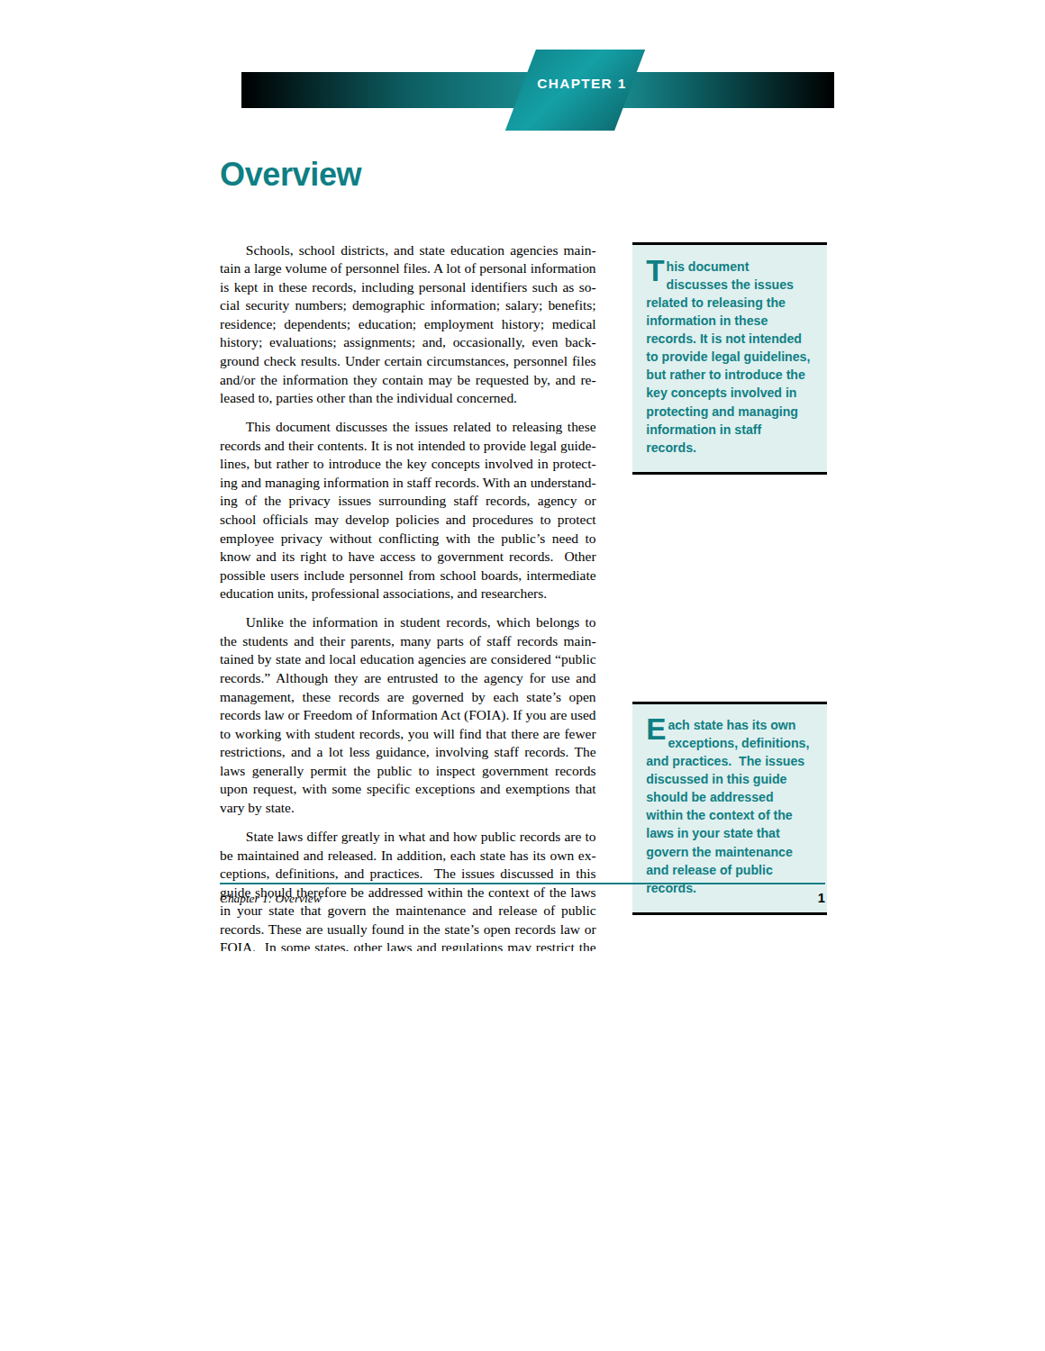CHAPTER 1
Overview
Schools, school districts, and state education agencies maintain a large volume of personnel files. A lot of personal information is kept in these records, including personal identifiers such as social security numbers; demographic information; salary; benefits; residence; dependents; education; employment history; medical history; evaluations; assignments; and, occasionally, even background check results. Under certain circumstances, personnel files and/or the information they contain may be requested by, and released to, parties other than the individual concerned.
This document discusses the issues related to releasing these records and their contents. It is not intended to provide legal guidelines, but rather to introduce the key concepts involved in protecting and managing information in staff records. With an understanding of the privacy issues surrounding staff records, agency or school officials may develop policies and procedures to protect employee privacy without conflicting with the public’s need to know and its right to have access to government records. Other possible users include personnel from school boards, intermediate education units, professional associations, and researchers.
Unlike the information in student records, which belongs to the students and their parents, many parts of staff records maintained by state and local education agencies are considered “public records.” Although they are entrusted to the agency for use and management, these records are governed by each state’s open records law or Freedom of Information Act (FOIA). If you are used to working with student records, you will find that there are fewer restrictions, and a lot less guidance, involving staff records. The laws generally permit the public to inspect government records upon request, with some specific exceptions and exemptions that vary by state.
State laws differ greatly in what and how public records are to be maintained and released. In addition, each state has its own exceptions, definitions, and practices. The issues discussed in this guide should therefore be addressed within the context of the laws in your state that govern the maintenance and release of public records. These are usually found in the state’s open records law or FOIA. In some states, other laws and regulations may restrict the disclosure of certain informa-
This document discusses the issues related to releasing the information in these records. It is not intended to provide legal guidelines, but rather to introduce the key concepts involved in protecting and managing information in staff records.
Each state has its own exceptions, definitions, and practices. The issues discussed in this guide should be addressed within the context of the laws in your state that govern the maintenance and release of public records.
Chapter 1: Overview
1